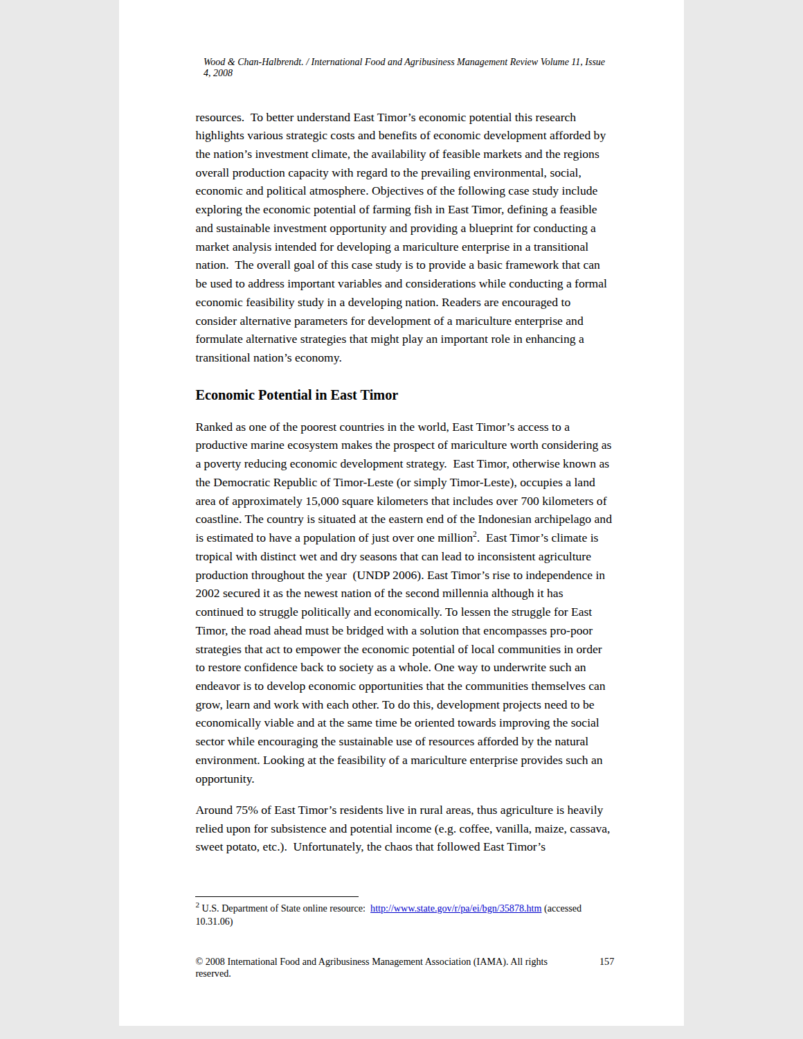Wood & Chan-Halbrendt. / International Food and Agribusiness Management Review Volume 11, Issue 4, 2008
resources. To better understand East Timor’s economic potential this research highlights various strategic costs and benefits of economic development afforded by the nation’s investment climate, the availability of feasible markets and the regions overall production capacity with regard to the prevailing environmental, social, economic and political atmosphere. Objectives of the following case study include exploring the economic potential of farming fish in East Timor, defining a feasible and sustainable investment opportunity and providing a blueprint for conducting a market analysis intended for developing a mariculture enterprise in a transitional nation. The overall goal of this case study is to provide a basic framework that can be used to address important variables and considerations while conducting a formal economic feasibility study in a developing nation. Readers are encouraged to consider alternative parameters for development of a mariculture enterprise and formulate alternative strategies that might play an important role in enhancing a transitional nation’s economy.
Economic Potential in East Timor
Ranked as one of the poorest countries in the world, East Timor’s access to a productive marine ecosystem makes the prospect of mariculture worth considering as a poverty reducing economic development strategy. East Timor, otherwise known as the Democratic Republic of Timor-Leste (or simply Timor-Leste), occupies a land area of approximately 15,000 square kilometers that includes over 700 kilometers of coastline. The country is situated at the eastern end of the Indonesian archipelago and is estimated to have a population of just over one million2. East Timor’s climate is tropical with distinct wet and dry seasons that can lead to inconsistent agriculture production throughout the year (UNDP 2006). East Timor’s rise to independence in 2002 secured it as the newest nation of the second millennia although it has continued to struggle politically and economically. To lessen the struggle for East Timor, the road ahead must be bridged with a solution that encompasses pro-poor strategies that act to empower the economic potential of local communities in order to restore confidence back to society as a whole. One way to underwrite such an endeavor is to develop economic opportunities that the communities themselves can grow, learn and work with each other. To do this, development projects need to be economically viable and at the same time be oriented towards improving the social sector while encouraging the sustainable use of resources afforded by the natural environment. Looking at the feasibility of a mariculture enterprise provides such an opportunity.
Around 75% of East Timor’s residents live in rural areas, thus agriculture is heavily relied upon for subsistence and potential income (e.g. coffee, vanilla, maize, cassava, sweet potato, etc.). Unfortunately, the chaos that followed East Timor’s
2 U.S. Department of State online resource: http://www.state.gov/r/pa/ei/bgn/35878.htm (accessed 10.31.06)
© 2008 International Food and Agribusiness Management Association (IAMA). All rights reserved. 157